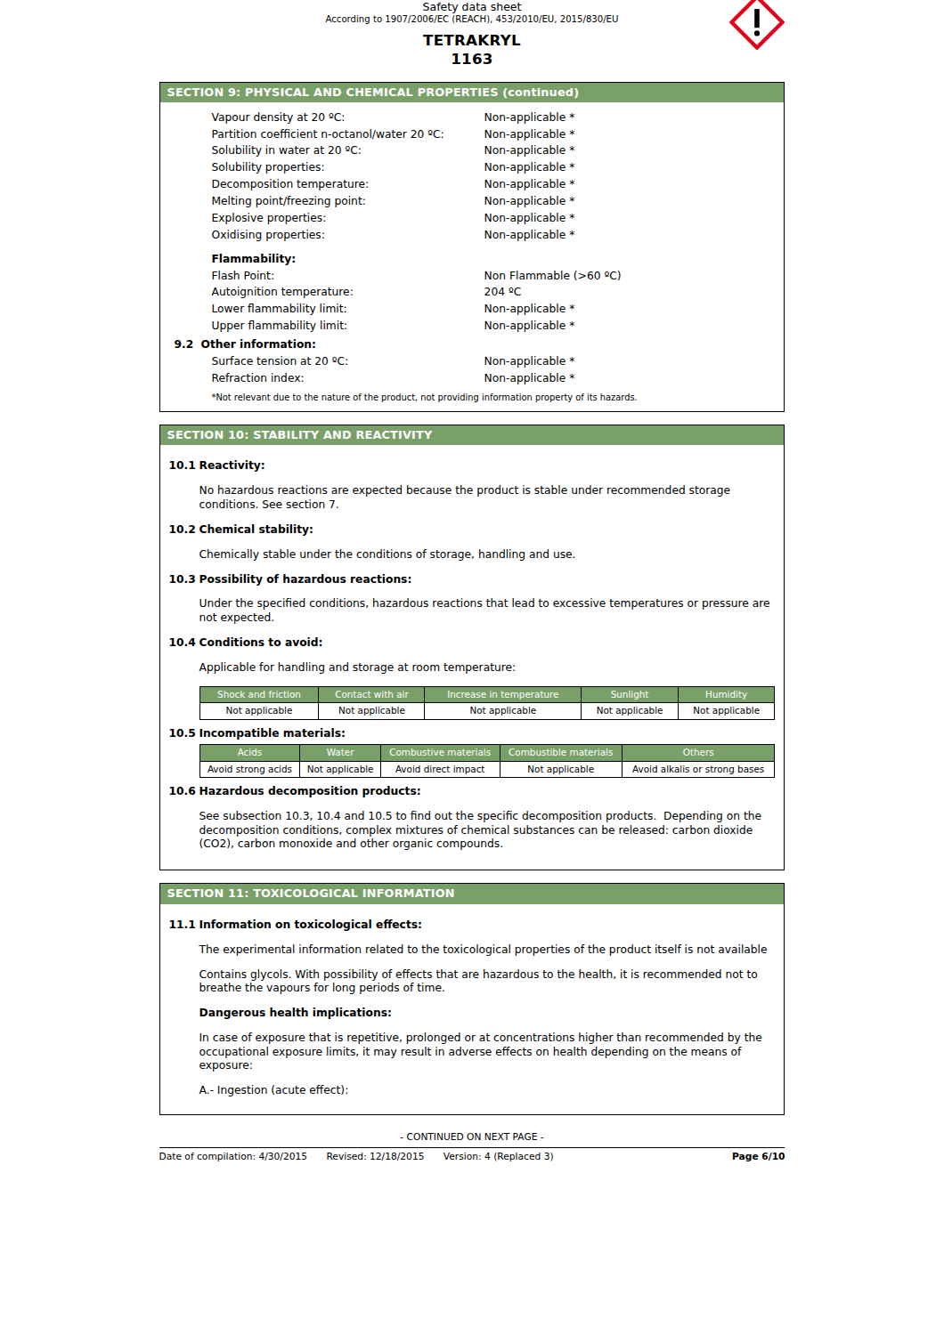Safety data sheet
According to 1907/2006/EC (REACH), 453/2010/EU, 2015/830/EU
TETRAKRYL1163
SECTION 9: PHYSICAL AND CHEMICAL PROPERTIES (continued)
| Vapour density at 20 ºC: | Non-applicable * |
| Partition coefficient n-octanol/water 20 ºC: | Non-applicable * |
| Solubility in water at 20 ºC: | Non-applicable * |
| Solubility properties: | Non-applicable * |
| Decomposition temperature: | Non-applicable * |
| Melting point/freezing point: | Non-applicable * |
| Explosive properties: | Non-applicable * |
| Oxidising properties: | Non-applicable * |
| Flammability: | |
| Flash Point: | Non Flammable (>60 ºC) |
| Autoignition temperature: | 204 ºC |
| Lower flammability limit: | Non-applicable * |
| Upper flammability limit: | Non-applicable * |
| 9.2 | Other information: | |
| Surface tension at 20 ºC: | Non-applicable * |
| Refraction index: | Non-applicable * |
*Not relevant due to the nature of the product, not providing information property of its hazards.
SECTION 10: STABILITY AND REACTIVITY
10.1
Reactivity:
No hazardous reactions are expected because the product is stable under recommended storage conditions. See section 7.
10.2
Chemical stability:
Chemically stable under the conditions of storage, handling and use.
10.3
Possibility of hazardous reactions:
Under the specified conditions, hazardous reactions that lead to excessive temperatures or pressure are not expected.
10.4
Conditions to avoid:
Applicable for handling and storage at room temperature:
| Shock and friction | Contact with air | Increase in temperature | Sunlight | Humidity |
| --- | --- | --- | --- | --- |
| Not applicable | Not applicable | Not applicable | Not applicable | Not applicable |
10.5
Incompatible materials:
| Acids | Water | Combustive materials | Combustible materials | Others |
| --- | --- | --- | --- | --- |
| Avoid strong acids | Not applicable | Avoid direct impact | Not applicable | Avoid alkalis or strong bases |
10.6
Hazardous decomposition products:
See subsection 10.3, 10.4 and 10.5 to find out the specific decomposition products. Depending on the decomposition conditions, complex mixtures of chemical substances can be released: carbon dioxide (CO2), carbon monoxide and other organic compounds.
SECTION 11: TOXICOLOGICAL INFORMATION
11.1
Information on toxicological effects:
The experimental information related to the toxicological properties of the product itself is not available
Contains glycols. With possibility of effects that are hazardous to the health, it is recommended not to breathe the vapours for long periods of time.
Dangerous health implications:
In case of exposure that is repetitive, prolonged or at concentrations higher than recommended by the occupational exposure limits, it may result in adverse effects on health depending on the means of exposure:
A.- Ingestion (acute effect):
- CONTINUED ON NEXT PAGE -
Date of compilation: 4/30/2015 Revised: 12/18/2015 Version: 4 (Replaced 3)
Page 6/10